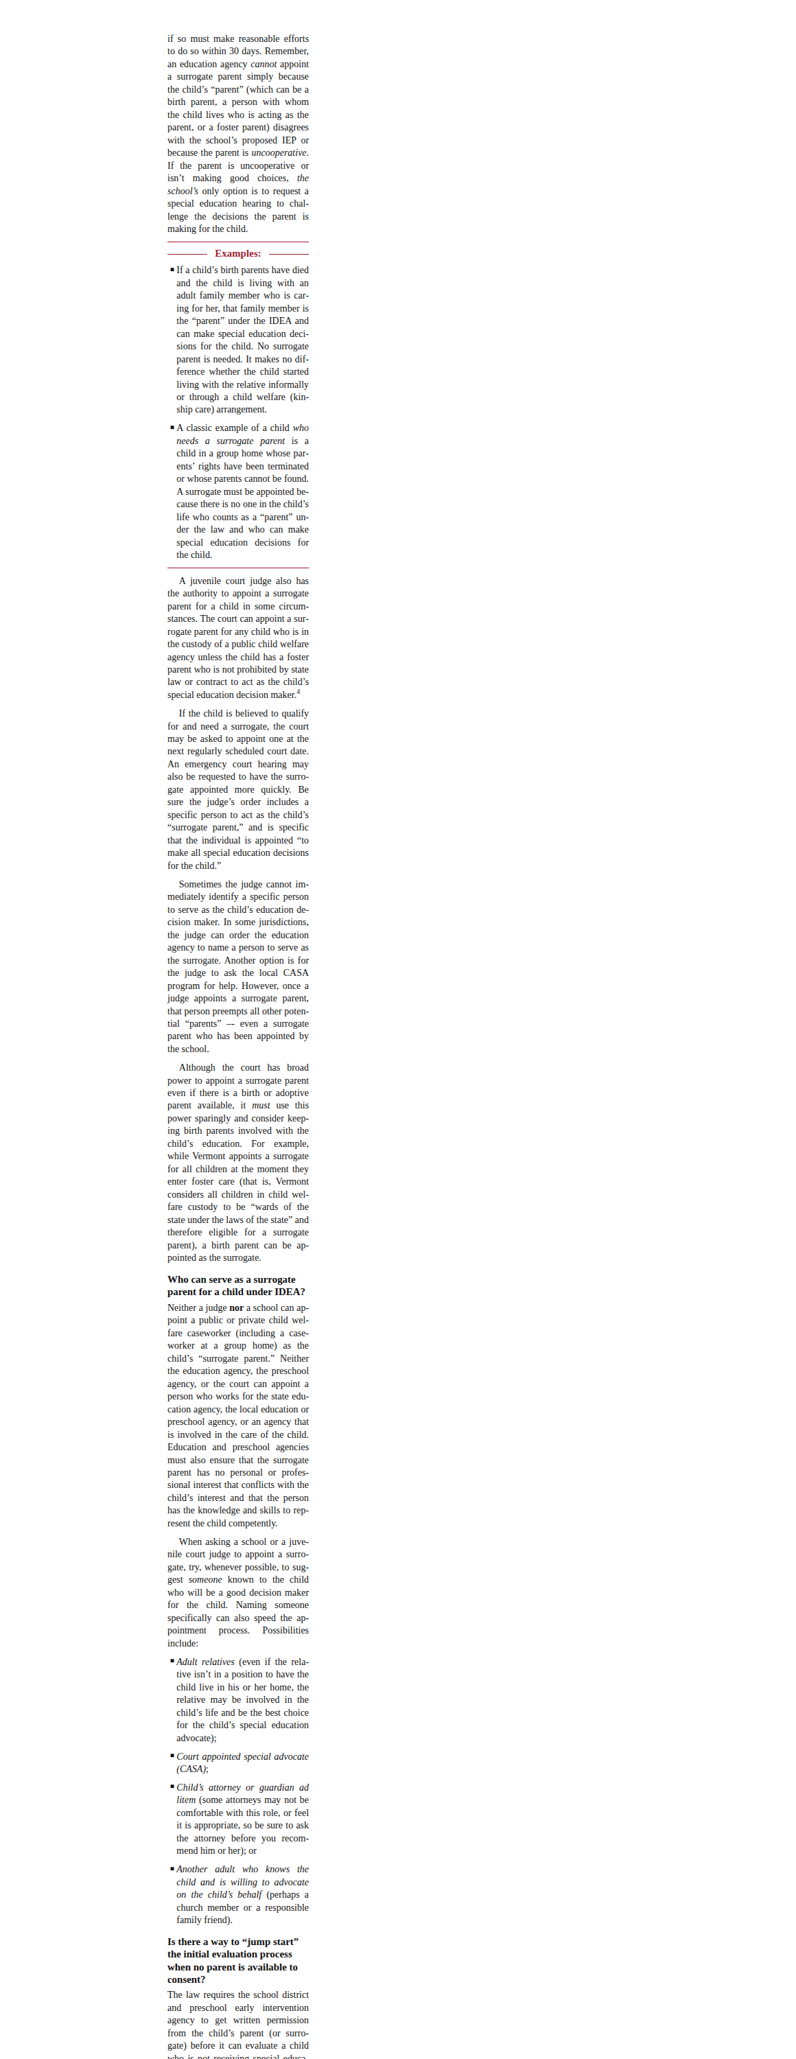if so must make reasonable efforts to do so within 30 days. Remember, an education agency cannot appoint a surrogate parent simply because the child’s “parent” (which can be a birth parent, a person with whom the child lives who is acting as the parent, or a foster parent) disagrees with the school’s proposed IEP or because the parent is uncooperative. If the parent is uncooperative or isn’t making good choices, the school’s only option is to request a special education hearing to challenge the decisions the parent is making for the child.
Examples:
If a child’s birth parents have died and the child is living with an adult family member who is caring for her, that family member is the “parent” under the IDEA and can make special education decisions for the child. No surrogate parent is needed. It makes no difference whether the child started living with the relative informally or through a child welfare (kinship care) arrangement.
A classic example of a child who needs a surrogate parent is a child in a group home whose parents’ rights have been terminated or whose parents cannot be found. A surrogate must be appointed because there is no one in the child’s life who counts as a “parent” under the law and who can make special education decisions for the child.
A juvenile court judge also has the authority to appoint a surrogate parent for a child in some circumstances. The court can appoint a surrogate parent for any child who is in the custody of a public child welfare agency unless the child has a foster parent who is not prohibited by state law or contract to act as the child’s special education decision maker.4
If the child is believed to qualify for and need a surrogate, the court may be asked to appoint one at the next regularly scheduled court date. An emergency court hearing may also be requested to have the surrogate appointed more quickly. Be sure the judge’s order includes a specific person to act as the child’s “surrogate parent,” and is specific that the individual is appointed “to make all special education decisions for the child.”
Sometimes the judge cannot immediately identify a specific person to serve as the child’s education decision maker. In some jurisdictions, the judge can order the education agency to name a person to serve as the surrogate. Another option is for the judge to ask the local CASA program for help. However, once a judge appoints a surrogate parent, that person preempts all other potential “parents” –- even a surrogate parent who has been appointed by the school.
Although the court has broad power to appoint a surrogate parent even if there is a birth or adoptive parent available, it must use this power sparingly and consider keeping birth parents involved with the child’s education. For example, while Vermont appoints a surrogate for all children at the moment they enter foster care (that is, Vermont considers all children in child welfare custody to be “wards of the state under the laws of the state” and therefore eligible for a surrogate parent), a birth parent can be appointed as the surrogate.
Who can serve as a surrogate parent for a child under IDEA?
Neither a judge nor a school can appoint a public or private child welfare caseworker (including a caseworker at a group home) as the child’s “surrogate parent.” Neither the education agency, the preschool agency, or the court can appoint a person who works for the state education agency, the local education or preschool agency, or an agency that is involved in the care of the child. Education and preschool agencies must also ensure that the surrogate parent has no personal or professional interest that conflicts with the child’s interest and that the person has the knowledge and skills to represent the child competently.
When asking a school or a juvenile court judge to appoint a surrogate, try, whenever possible, to suggest someone known to the child who will be a good decision maker for the child. Naming someone specifically can also speed the appointment process. Possibilities include:
Adult relatives (even if the relative isn’t in a position to have the child live in his or her home, the relative may be involved in the child’s life and be the best choice for the child’s special education advocate);
Court appointed special advocate (CASA);
Child’s attorney or guardian ad litem (some attorneys may not be comfortable with this role, or feel it is appropriate, so be sure to ask the attorney before you recommend him or her); or
Another adult who knows the child and is willing to advocate on the child’s behalf (perhaps a church member or a responsible family friend).
Is there a way to “jump start” the initial evaluation process when no parent is available to consent?
The law requires the school district and preschool early intervention agency to get written permission from the child’s parent (or surrogate) before it can evaluate a child who is not receiving special education. Sometimes, the school believes a child in an out-of-home placement needs to be evaluated, the child does not have any “parent” available to sign the permission form, and no surrogate has been appointed. The law solves this
24
Child Law Practice
Vol. 26 No. 2